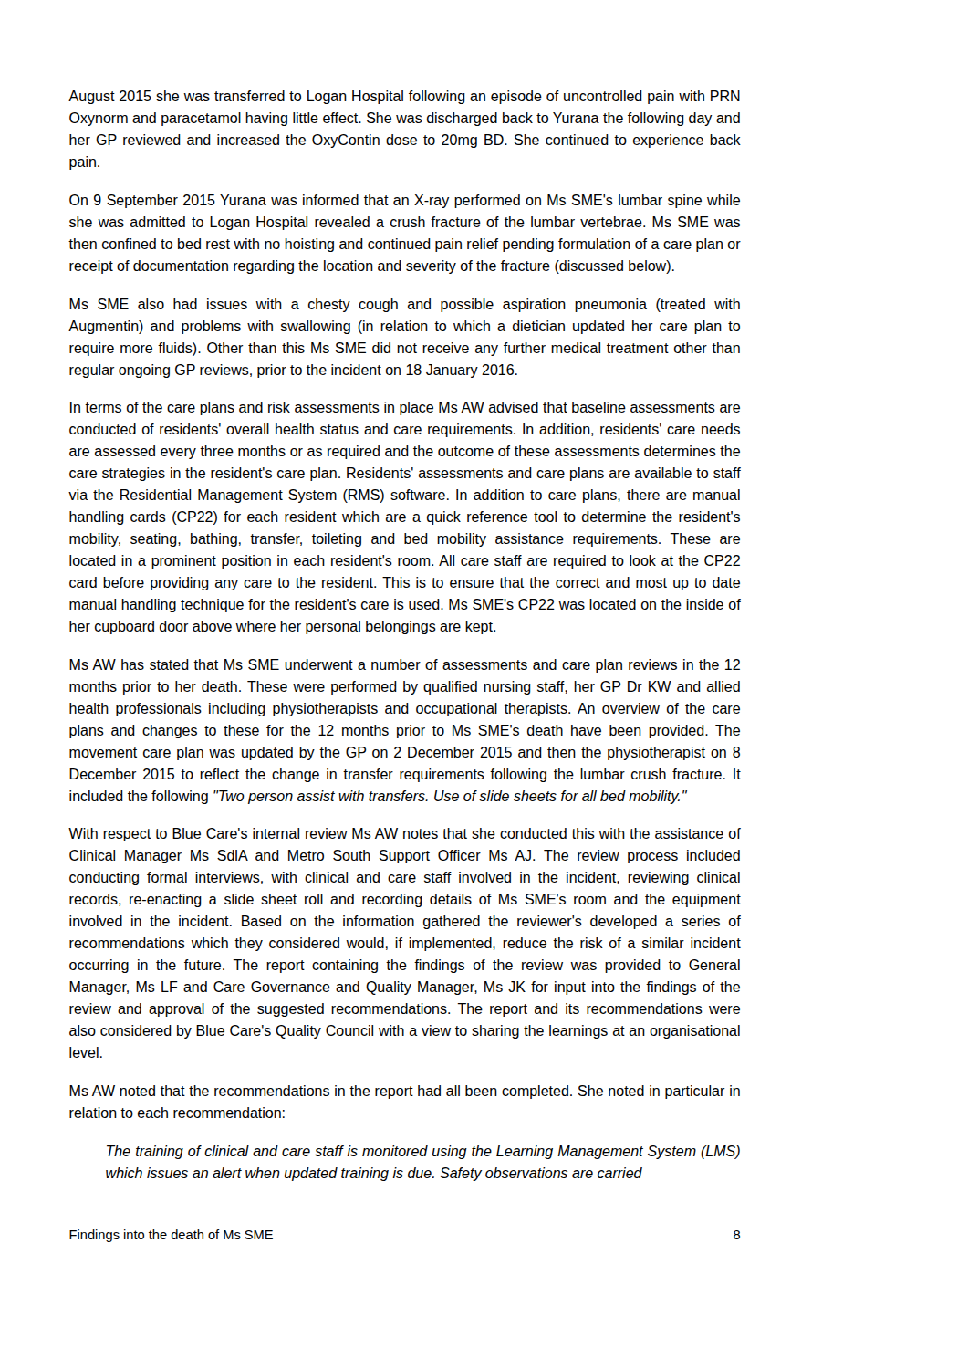August 2015 she was transferred to Logan Hospital following an episode of uncontrolled pain with PRN Oxynorm and paracetamol having little effect. She was discharged back to Yurana the following day and her GP reviewed and increased the OxyContin dose to 20mg BD. She continued to experience back pain.
On 9 September 2015 Yurana was informed that an X-ray performed on Ms SME's lumbar spine while she was admitted to Logan Hospital revealed a crush fracture of the lumbar vertebrae. Ms SME was then confined to bed rest with no hoisting and continued pain relief pending formulation of a care plan or receipt of documentation regarding the location and severity of the fracture (discussed below).
Ms SME also had issues with a chesty cough and possible aspiration pneumonia (treated with Augmentin) and problems with swallowing (in relation to which a dietician updated her care plan to require more fluids). Other than this Ms SME did not receive any further medical treatment other than regular ongoing GP reviews, prior to the incident on 18 January 2016.
In terms of the care plans and risk assessments in place Ms AW advised that baseline assessments are conducted of residents' overall health status and care requirements. In addition, residents' care needs are assessed every three months or as required and the outcome of these assessments determines the care strategies in the resident's care plan. Residents' assessments and care plans are available to staff via the Residential Management System (RMS) software. In addition to care plans, there are manual handling cards (CP22) for each resident which are a quick reference tool to determine the resident's mobility, seating, bathing, transfer, toileting and bed mobility assistance requirements. These are located in a prominent position in each resident's room. All care staff are required to look at the CP22 card before providing any care to the resident. This is to ensure that the correct and most up to date manual handling technique for the resident's care is used. Ms SME's CP22 was located on the inside of her cupboard door above where her personal belongings are kept.
Ms AW has stated that Ms SME underwent a number of assessments and care plan reviews in the 12 months prior to her death. These were performed by qualified nursing staff, her GP Dr KW and allied health professionals including physiotherapists and occupational therapists. An overview of the care plans and changes to these for the 12 months prior to Ms SME's death have been provided. The movement care plan was updated by the GP on 2 December 2015 and then the physiotherapist on 8 December 2015 to reflect the change in transfer requirements following the lumbar crush fracture. It included the following "Two person assist with transfers. Use of slide sheets for all bed mobility."
With respect to Blue Care's internal review Ms AW notes that she conducted this with the assistance of Clinical Manager Ms SdlA and Metro South Support Officer Ms AJ. The review process included conducting formal interviews, with clinical and care staff involved in the incident, reviewing clinical records, re-enacting a slide sheet roll and recording details of Ms SME's room and the equipment involved in the incident. Based on the information gathered the reviewer's developed a series of recommendations which they considered would, if implemented, reduce the risk of a similar incident occurring in the future. The report containing the findings of the review was provided to General Manager, Ms LF and Care Governance and Quality Manager, Ms JK for input into the findings of the review and approval of the suggested recommendations. The report and its recommendations were also considered by Blue Care's Quality Council with a view to sharing the learnings at an organisational level.
Ms AW noted that the recommendations in the report had all been completed. She noted in particular in relation to each recommendation:
The training of clinical and care staff is monitored using the Learning Management System (LMS) which issues an alert when updated training is due. Safety observations are carried
Findings into the death of Ms SME 8